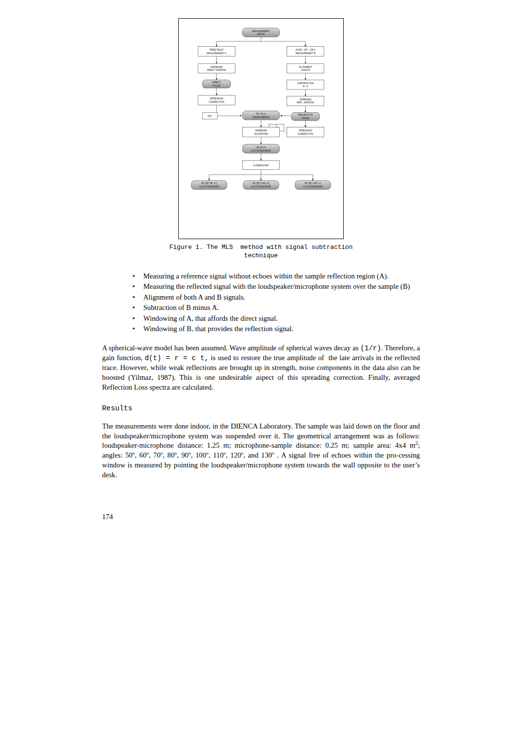MEASUREMENT SETUP "FREE FIELD" MEASUREMENT A θ=(50°...90°...130°) MEASUREMENT B ADRIENNE DIRECT WINDOW ALIGNMENT A AND B DIRECT PULSE SUBTRACTION B - A SPREADING CORRECTION ADRIENNE REFL. WINDOW FFT REFLECTION TRACE RL' (θ,ω) NARROWBAND FFT SPREADING CORRECTION ADRIENNE ALGORITHM RL (θ,ω) 1/3 OCTAVE BAND θ-AVERAGING RL (50°-90°,ω) 1/3 OCTAVE BAND RL (50°-130°,ω) 1/3 OCTAVE BAND RL (90°-130°,ω) 1/3 OCTAVE BAND
Figure 1. The MLS method with signal subtraction
technique
Measuring a reference signal without echoes within the sample reflection region (A).
Measuring the reflected signal with the loudspeaker/microphone system over the sample (B)
Alignment of both A and B signals.
Subtraction of B minus A.
Windowing of A, that affords the direct signal.
Windowing of B, that provides the reflection signal.
A spherical-wave model has been assumed. Wave amplitude of spherical waves decay as (1/r). Therefore, a gain function, d(t) = r = c t, is used to restore the true amplitude of the late arrivals in the reflected trace. However, while weak reflections are brought up in strength, noise components in the data also can be boosted (Yilmaz, 1987). This is one undesirable aspect of this spreading correction. Finally, averaged Reflection Loss spectra are calculated.
Results
The measurements were done indoor, in the DIENCA Laboratory. The sample was laid down on the floor and the loudspeaker/microphone system was suspended over it. The geometrical arrangement was as follows: loudspeaker-microphone distance: 1.25 m; microphone-sample distance: 0.25 m; sample area: 4x4 m2; angles: 50º, 60º, 70º, 80º, 90º, 100º, 110º, 120º, and 130º . A signal free of echoes within the pro‑cessing window is measured by pointing the loudspeaker/microphone system towards the wall opposite to the user’s desk.
174